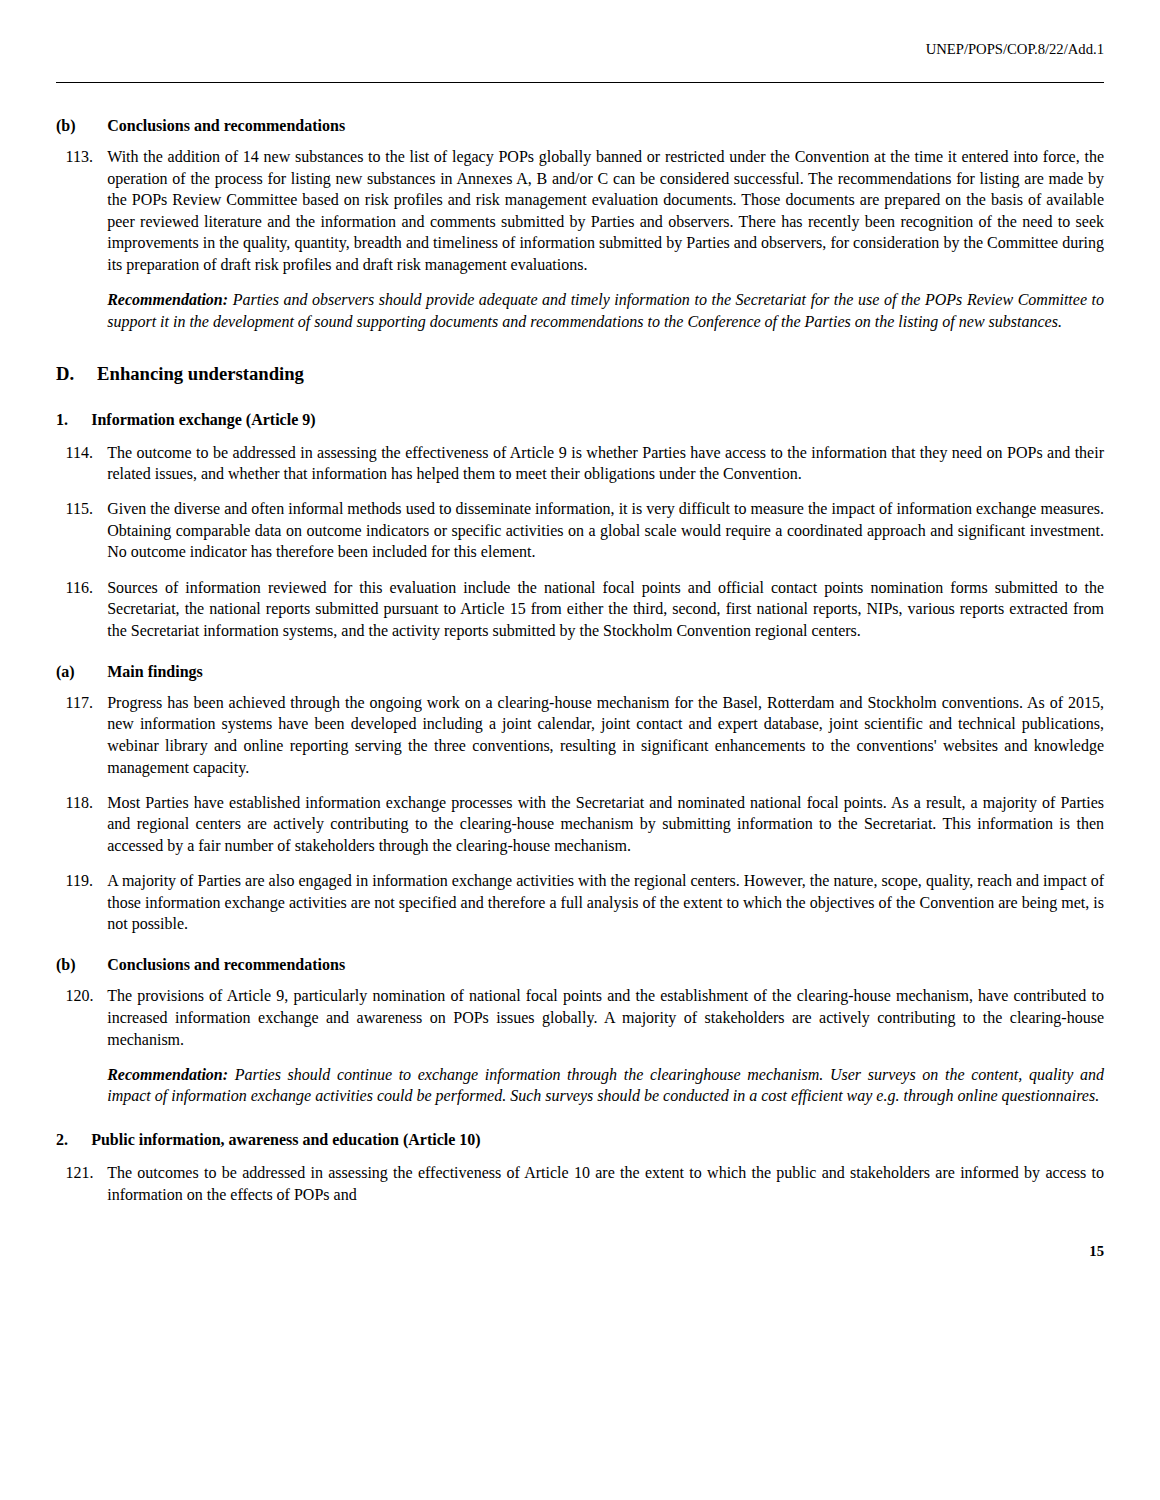UNEP/POPS/COP.8/22/Add.1
(b) Conclusions and recommendations
113. With the addition of 14 new substances to the list of legacy POPs globally banned or restricted under the Convention at the time it entered into force, the operation of the process for listing new substances in Annexes A, B and/or C can be considered successful. The recommendations for listing are made by the POPs Review Committee based on risk profiles and risk management evaluation documents. Those documents are prepared on the basis of available peer reviewed literature and the information and comments submitted by Parties and observers. There has recently been recognition of the need to seek improvements in the quality, quantity, breadth and timeliness of information submitted by Parties and observers, for consideration by the Committee during its preparation of draft risk profiles and draft risk management evaluations.
Recommendation: Parties and observers should provide adequate and timely information to the Secretariat for the use of the POPs Review Committee to support it in the development of sound supporting documents and recommendations to the Conference of the Parties on the listing of new substances.
D. Enhancing understanding
1. Information exchange (Article 9)
114. The outcome to be addressed in assessing the effectiveness of Article 9 is whether Parties have access to the information that they need on POPs and their related issues, and whether that information has helped them to meet their obligations under the Convention.
115. Given the diverse and often informal methods used to disseminate information, it is very difficult to measure the impact of information exchange measures. Obtaining comparable data on outcome indicators or specific activities on a global scale would require a coordinated approach and significant investment. No outcome indicator has therefore been included for this element.
116. Sources of information reviewed for this evaluation include the national focal points and official contact points nomination forms submitted to the Secretariat, the national reports submitted pursuant to Article 15 from either the third, second, first national reports, NIPs, various reports extracted from the Secretariat information systems, and the activity reports submitted by the Stockholm Convention regional centers.
(a) Main findings
117. Progress has been achieved through the ongoing work on a clearing-house mechanism for the Basel, Rotterdam and Stockholm conventions. As of 2015, new information systems have been developed including a joint calendar, joint contact and expert database, joint scientific and technical publications, webinar library and online reporting serving the three conventions, resulting in significant enhancements to the conventions' websites and knowledge management capacity.
118. Most Parties have established information exchange processes with the Secretariat and nominated national focal points. As a result, a majority of Parties and regional centers are actively contributing to the clearing-house mechanism by submitting information to the Secretariat. This information is then accessed by a fair number of stakeholders through the clearing-house mechanism.
119. A majority of Parties are also engaged in information exchange activities with the regional centers. However, the nature, scope, quality, reach and impact of those information exchange activities are not specified and therefore a full analysis of the extent to which the objectives of the Convention are being met, is not possible.
(b) Conclusions and recommendations
120. The provisions of Article 9, particularly nomination of national focal points and the establishment of the clearing-house mechanism, have contributed to increased information exchange and awareness on POPs issues globally. A majority of stakeholders are actively contributing to the clearing-house mechanism.
Recommendation: Parties should continue to exchange information through the clearinghouse mechanism. User surveys on the content, quality and impact of information exchange activities could be performed. Such surveys should be conducted in a cost efficient way e.g. through online questionnaires.
2. Public information, awareness and education (Article 10)
121. The outcomes to be addressed in assessing the effectiveness of Article 10 are the extent to which the public and stakeholders are informed by access to information on the effects of POPs and
15